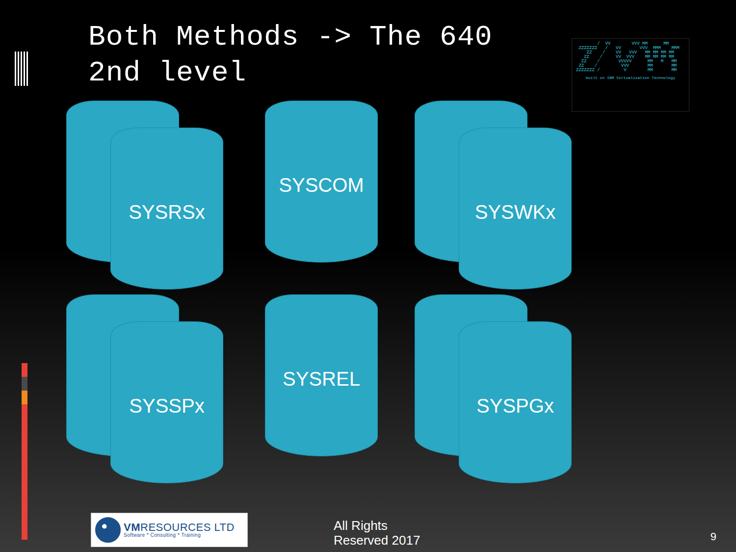Both Methods -> The 640 2nd level
/ VV VVV MM MM ZZZZZZZ / VV VVV MMM MMM ZZ / VV VVV MM MM MM MM ZZ / VV VVV MM MM MM MM ZZ / VVVVV MM M MM ZZ / VVV MM MM ZZZZZZZ / V MM MM
built on IBM Virtualization Technology
SYSRSx
SYSCOM
SYSWKx
SYSSPx
SYSREL
SYSPGx
VMRESOURCES LTD
Software * Consulting * Training
All Rights
Reserved 2017
9